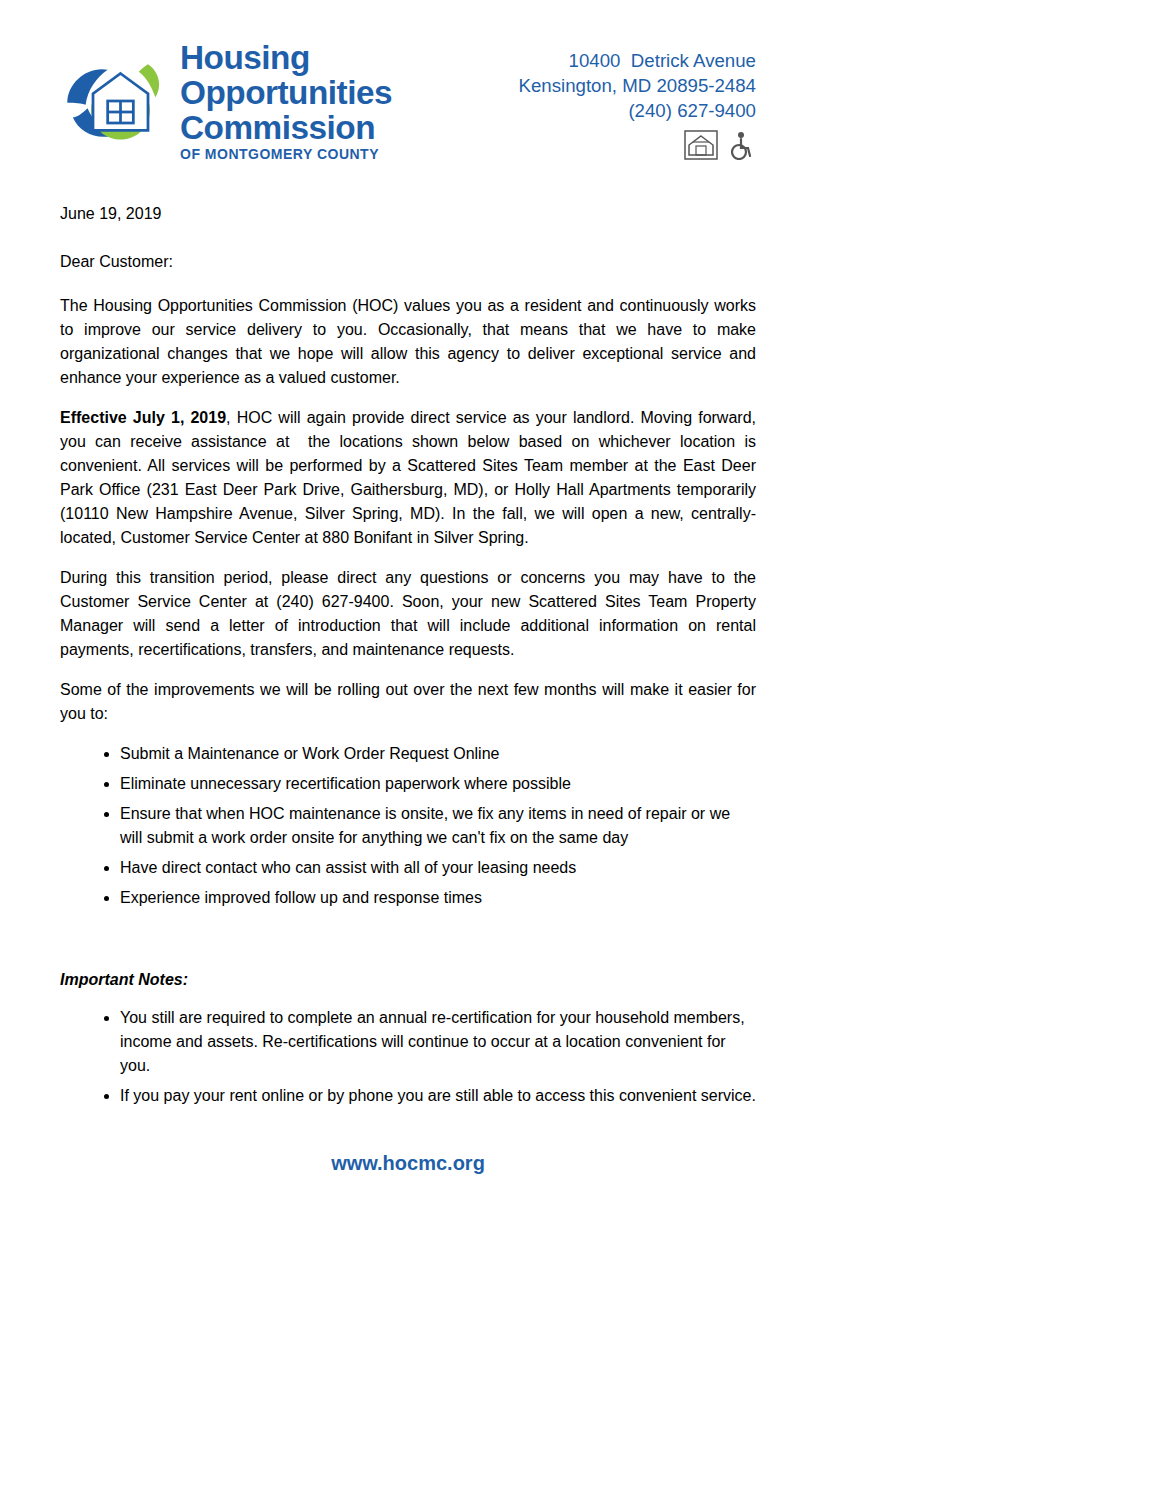Housing Opportunities Commission OF MONTGOMERY COUNTY
10400 Detrick Avenue
Kensington, MD 20895-2484
(240) 627-9400
June 19, 2019
Dear Customer:
The Housing Opportunities Commission (HOC) values you as a resident and continuously works to improve our service delivery to you. Occasionally, that means that we have to make organizational changes that we hope will allow this agency to deliver exceptional service and enhance your experience as a valued customer.
Effective July 1, 2019, HOC will again provide direct service as your landlord. Moving forward, you can receive assistance at the locations shown below based on whichever location is convenient. All services will be performed by a Scattered Sites Team member at the East Deer Park Office (231 East Deer Park Drive, Gaithersburg, MD), or Holly Hall Apartments temporarily (10110 New Hampshire Avenue, Silver Spring, MD). In the fall, we will open a new, centrally-located, Customer Service Center at 880 Bonifant in Silver Spring.
During this transition period, please direct any questions or concerns you may have to the Customer Service Center at (240) 627-9400. Soon, your new Scattered Sites Team Property Manager will send a letter of introduction that will include additional information on rental payments, recertifications, transfers, and maintenance requests.
Some of the improvements we will be rolling out over the next few months will make it easier for you to:
Submit a Maintenance or Work Order Request Online
Eliminate unnecessary recertification paperwork where possible
Ensure that when HOC maintenance is onsite, we fix any items in need of repair or we will submit a work order onsite for anything we can't fix on the same day
Have direct contact who can assist with all of your leasing needs
Experience improved follow up and response times
Important Notes:
You still are required to complete an annual re-certification for your household members, income and assets. Re-certifications will continue to occur at a location convenient for you.
If you pay your rent online or by phone you are still able to access this convenient service.
www.hocmc.org